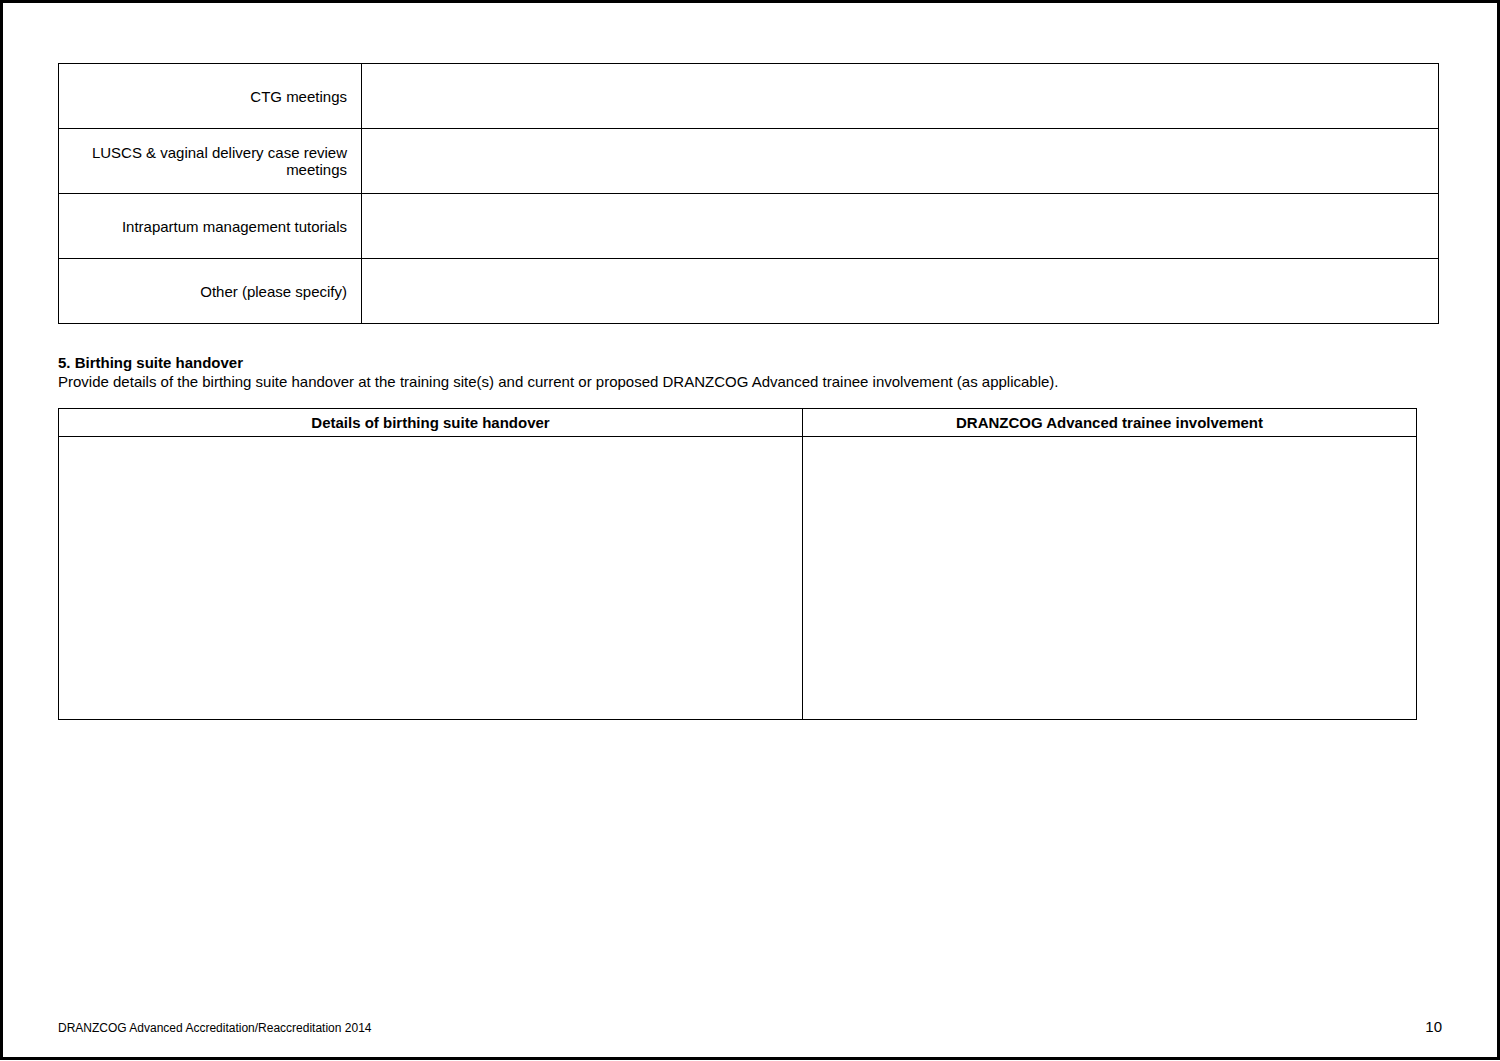| CTG meetings | |
| LUSCS & vaginal delivery case review meetings | |
| Intrapartum management tutorials | |
| Other (please specify) | |
5. Birthing suite handover
Provide details of the birthing suite handover at the training site(s) and current or proposed DRANZCOG Advanced trainee involvement (as applicable).
| Details of birthing suite handover | DRANZCOG Advanced trainee involvement |
| --- | --- |
DRANZCOG Advanced Accreditation/Reaccreditation 2014
10